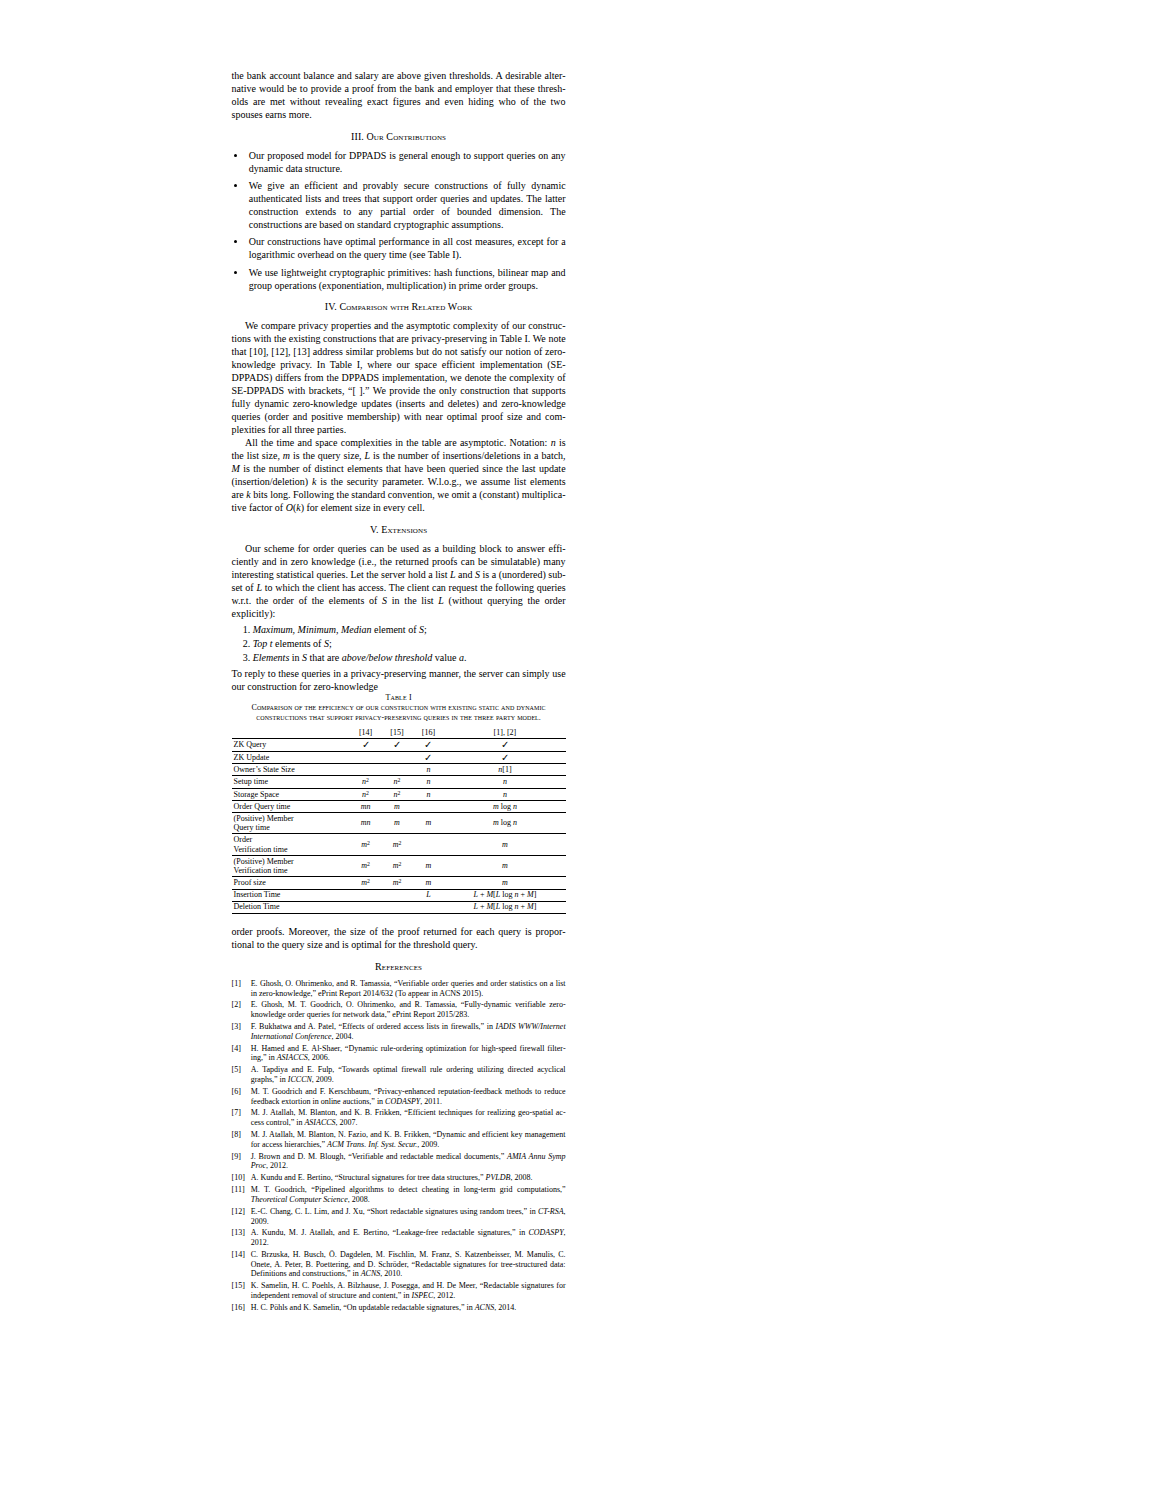the bank account balance and salary are above given thresholds. A desirable alternative would be to provide a proof from the bank and employer that these thresholds are met without revealing exact figures and even hiding who of the two spouses earns more.
III. Our Contributions
Our proposed model for DPPADS is general enough to support queries on any dynamic data structure.
We give an efficient and provably secure constructions of fully dynamic authenticated lists and trees that support order queries and updates. The latter construction extends to any partial order of bounded dimension. The constructions are based on standard cryptographic assumptions.
Our constructions have optimal performance in all cost measures, except for a logarithmic overhead on the query time (see Table I).
We use lightweight cryptographic primitives: hash functions, bilinear map and group operations (exponentiation, multiplication) in prime order groups.
IV. Comparison with Related Work
We compare privacy properties and the asymptotic complexity of our constructions with the existing constructions that are privacy-preserving in Table I. We note that [10], [12], [13] address similar problems but do not satisfy our notion of zero-knowledge privacy. In Table I, where our space efficient implementation (SE-DPPADS) differs from the DPPADS implementation, we denote the complexity of SE-DPPADS with brackets, “[ ].” We provide the only construction that supports fully dynamic zero-knowledge updates (inserts and deletes) and zero-knowledge queries (order and positive membership) with near optimal proof size and complexities for all three parties.
All the time and space complexities in the table are asymptotic. Notation: n is the list size, m is the query size, L is the number of insertions/deletions in a batch, M is the number of distinct elements that have been queried since the last update (insertion/deletion) k is the security parameter. W.l.o.g., we assume list elements are k bits long. Following the standard convention, we omit a (constant) multiplicative factor of O(k) for element size in every cell.
V. Extensions
Our scheme for order queries can be used as a building block to answer efficiently and in zero knowledge (i.e., the returned proofs can be simulatable) many interesting statistical queries. Let the server hold a list L and S is a (unordered) subset of L to which the client has access. The client can request the following queries w.r.t. the order of the elements of S in the list L (without querying the order explicitly):
Maximum, Minimum, Median element of S;
Top t elements of S;
Elements in S that are above/below threshold value a.
To reply to these queries in a privacy-preserving manner, the server can simply use our construction for zero-knowledge
Table I Comparison of the efficiency of our construction with existing static and dynamic constructions that support privacy-preserving queries in the three party model.
| | [14] | [15] | [16] | [1], [2] |
| --- | --- | --- | --- | --- |
| ZK Query | ✓ | ✓ | ✓ | ✓ |
| ZK Update | | | ✓ | ✓ |
| Owner’s State Size | | | n | n [1] |
| Setup time | n 2 | n 2 | n | n |
| Storage Space | n 2 | n 2 | n | n |
| Order Query time | mn | m | | m log n |
| (Positive) Member Query time | mn | m | m | m log n |
| Order Verification time | m 2 | m 2 | | m |
| (Positive) Member Verification time | m 2 | m 2 | m | m |
| Proof size | m 2 | m 2 | m | m |
| Insertion Time | | | L | L + M [ L log n + M ] |
| Deletion Time | | | | L + M [ L log n + M ] |
order proofs. Moreover, the size of the proof returned for each query is proportional to the query size and is optimal for the threshold query.
References
E. Ghosh, O. Ohrimenko, and R. Tamassia, “Verifiable order queries and order statistics on a list in zero-knowledge,” ePrint Report 2014/632 (To appear in ACNS 2015).
E. Ghosh, M. T. Goodrich, O. Ohrimenko, and R. Tamassia, “Fully-dynamic verifiable zero-knowledge order queries for network data,” ePrint Report 2015/283.
F. Bukhatwa and A. Patel, “Effects of ordered access lists in firewalls,” in IADIS WWW/Internet International Conference, 2004.
H. Hamed and E. Al-Shaer, “Dynamic rule-ordering optimization for high-speed firewall filtering,” in ASIACCS, 2006.
A. Tapdiya and E. Fulp, “Towards optimal firewall rule ordering utilizing directed acyclical graphs,” in ICCCN, 2009.
M. T. Goodrich and F. Kerschbaum, “Privacy-enhanced reputation-feedback methods to reduce feedback extortion in online auctions,” in CODASPY, 2011.
M. J. Atallah, M. Blanton, and K. B. Frikken, “Efficient techniques for realizing geo-spatial access control,” in ASIACCS, 2007.
M. J. Atallah, M. Blanton, N. Fazio, and K. B. Frikken, “Dynamic and efficient key management for access hierarchies,” ACM Trans. Inf. Syst. Secur., 2009.
J. Brown and D. M. Blough, “Verifiable and redactable medical documents,” AMIA Annu Symp Proc, 2012.
A. Kundu and E. Bertino, “Structural signatures for tree data structures,” PVLDB, 2008.
M. T. Goodrich, “Pipelined algorithms to detect cheating in long-term grid computations,” Theoretical Computer Science, 2008.
E.-C. Chang, C. L. Lim, and J. Xu, “Short redactable signatures using random trees,” in CT-RSA, 2009.
A. Kundu, M. J. Atallah, and E. Bertino, “Leakage-free redactable signatures,” in CODASPY, 2012.
C. Brzuska, H. Busch, Ö. Dagdelen, M. Fischlin, M. Franz, S. Katzenbeisser, M. Manulis, C. Onete, A. Peter, B. Poettering, and D. Schröder, “Redactable signatures for tree-structured data: Definitions and constructions,” in ACNS, 2010.
K. Samelin, H. C. Poehls, A. Bilzhause, J. Posegga, and H. De Meer, “Redactable signatures for independent removal of structure and content,” in ISPEC, 2012.
H. C. Pöhls and K. Samelin, “On updatable redactable signatures,” in ACNS, 2014.